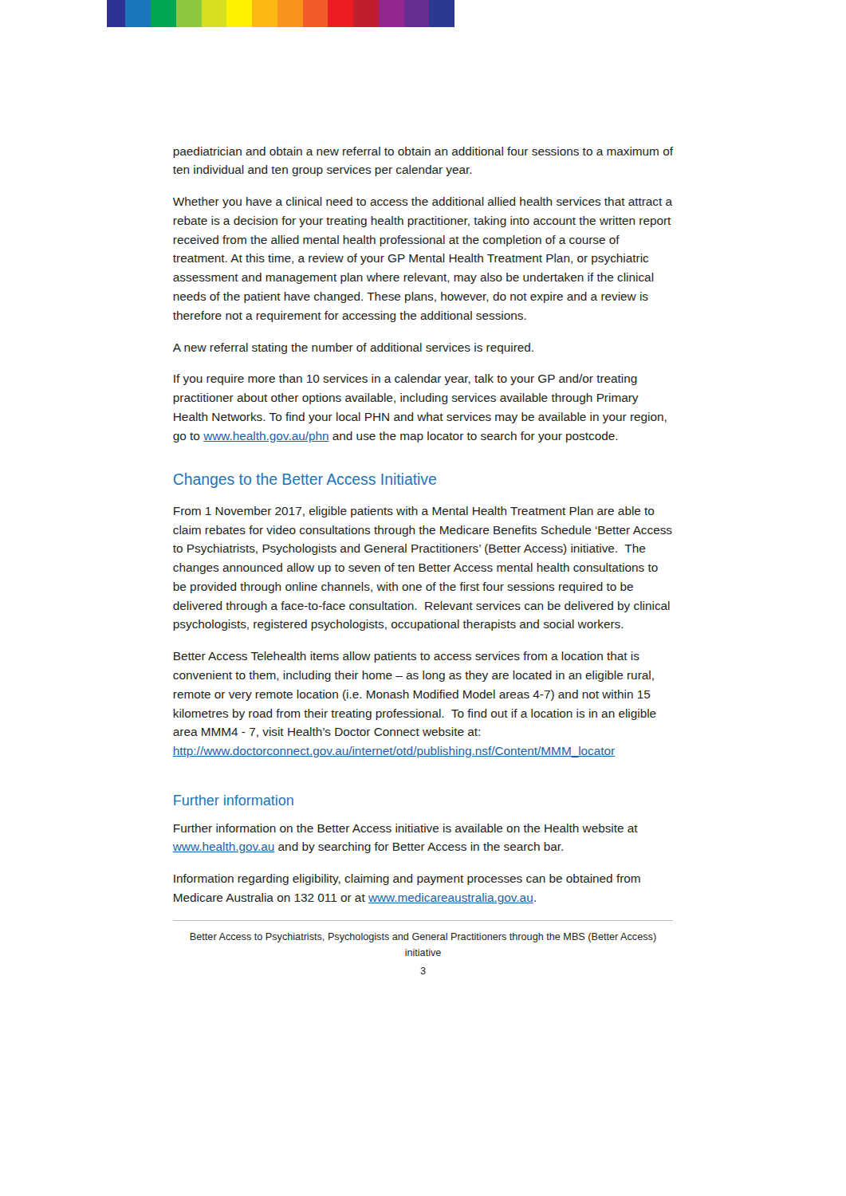paediatrician and obtain a new referral to obtain an additional four sessions to a maximum of ten individual and ten group services per calendar year.
Whether you have a clinical need to access the additional allied health services that attract a rebate is a decision for your treating health practitioner, taking into account the written report received from the allied mental health professional at the completion of a course of treatment. At this time, a review of your GP Mental Health Treatment Plan, or psychiatric assessment and management plan where relevant, may also be undertaken if the clinical needs of the patient have changed. These plans, however, do not expire and a review is therefore not a requirement for accessing the additional sessions.
A new referral stating the number of additional services is required.
If you require more than 10 services in a calendar year, talk to your GP and/or treating practitioner about other options available, including services available through Primary Health Networks. To find your local PHN and what services may be available in your region, go to www.health.gov.au/phn and use the map locator to search for your postcode.
Changes to the Better Access Initiative
From 1 November 2017, eligible patients with a Mental Health Treatment Plan are able to claim rebates for video consultations through the Medicare Benefits Schedule ‘Better Access to Psychiatrists, Psychologists and General Practitioners’ (Better Access) initiative. The changes announced allow up to seven of ten Better Access mental health consultations to be provided through online channels, with one of the first four sessions required to be delivered through a face-to-face consultation. Relevant services can be delivered by clinical psychologists, registered psychologists, occupational therapists and social workers.
Better Access Telehealth items allow patients to access services from a location that is convenient to them, including their home – as long as they are located in an eligible rural, remote or very remote location (i.e. Monash Modified Model areas 4-7) and not within 15 kilometres by road from their treating professional. To find out if a location is in an eligible area MMM4 - 7, visit Health’s Doctor Connect website at: http://www.doctorconnect.gov.au/internet/otd/publishing.nsf/Content/MMM_locator
Further information
Further information on the Better Access initiative is available on the Health website at www.health.gov.au and by searching for Better Access in the search bar.
Information regarding eligibility, claiming and payment processes can be obtained from Medicare Australia on 132 011 or at www.medicareaustralia.gov.au.
Better Access to Psychiatrists, Psychologists and General Practitioners through the MBS (Better Access) initiative
3